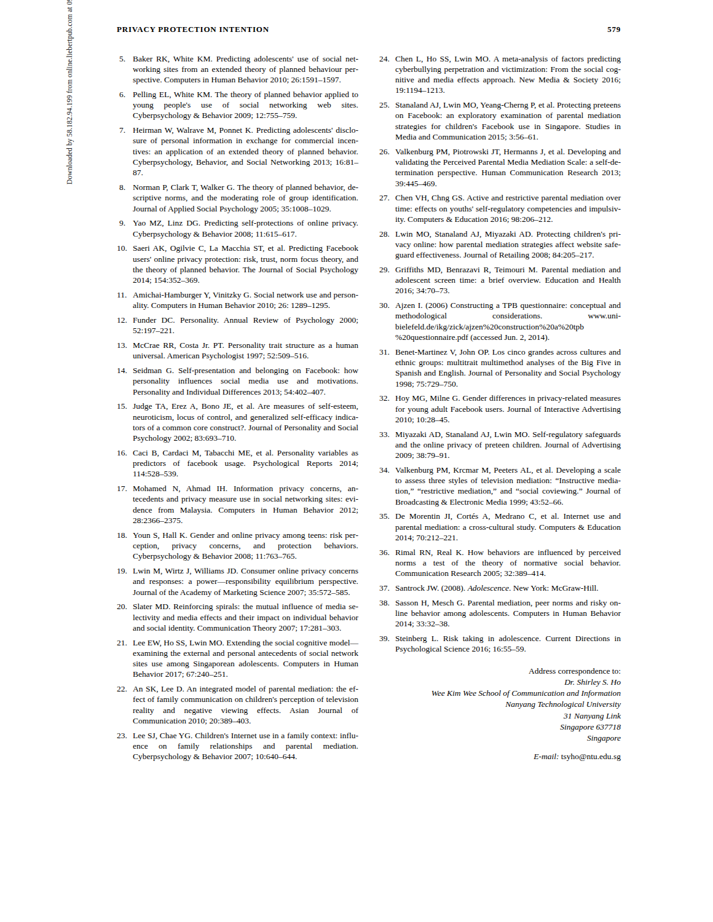Downloaded by 58.182.94.199 from online.liebertpub.com at 09/22/17. For personal use only.
Privacy Protection Intention
579
5 Baker RK, White KM. Predicting adolescents' use of social networking sites from an extended theory of planned behaviour perspective. Computers in Human Behavior 2010; 26:1591–1597.
6 Pelling EL, White KM. The theory of planned behavior applied to young people's use of social networking web sites. Cyberpsychology & Behavior 2009; 12:755–759.
7 Heirman W, Walrave M, Ponnet K. Predicting adolescents' disclosure of personal information in exchange for commercial incentives: an application of an extended theory of planned behavior. Cyberpsychology, Behavior, and Social Networking 2013; 16:81–87.
8 Norman P, Clark T, Walker G. The theory of planned behavior, descriptive norms, and the moderating role of group identification. Journal of Applied Social Psychology 2005; 35:1008–1029.
9 Yao MZ, Linz DG. Predicting self-protections of online privacy. Cyberpsychology & Behavior 2008; 11:615–617.
10 Saeri AK, Ogilvie C, La Macchia ST, et al. Predicting Facebook users' online privacy protection: risk, trust, norm focus theory, and the theory of planned behavior. The Journal of Social Psychology 2014; 154:352–369.
11 Amichai-Hamburger Y, Vinitzky G. Social network use and personality. Computers in Human Behavior 2010; 26: 1289–1295.
12 Funder DC. Personality. Annual Review of Psychology 2000; 52:197–221.
13 McCrae RR, Costa Jr. PT. Personality trait structure as a human universal. American Psychologist 1997; 52:509–516.
14 Seidman G. Self-presentation and belonging on Facebook: how personality influences social media use and motivations. Personality and Individual Differences 2013; 54:402–407.
15 Judge TA, Erez A, Bono JE, et al. Are measures of self-esteem, neuroticism, locus of control, and generalized self-efficacy indicators of a common core construct?. Journal of Personality and Social Psychology 2002; 83:693–710.
16 Caci B, Cardaci M, Tabacchi ME, et al. Personality variables as predictors of facebook usage. Psychological Reports 2014; 114:528–539.
17 Mohamed N, Ahmad IH. Information privacy concerns, antecedents and privacy measure use in social networking sites: evidence from Malaysia. Computers in Human Behavior 2012; 28:2366–2375.
18 Youn S, Hall K. Gender and online privacy among teens: risk perception, privacy concerns, and protection behaviors. Cyberpsychology & Behavior 2008; 11:763–765.
19 Lwin M, Wirtz J, Williams JD. Consumer online privacy concerns and responses: a power—responsibility equilibrium perspective. Journal of the Academy of Marketing Science 2007; 35:572–585.
20 Slater MD. Reinforcing spirals: the mutual influence of media selectivity and media effects and their impact on individual behavior and social identity. Communication Theory 2007; 17:281–303.
21 Lee EW, Ho SS, Lwin MO. Extending the social cognitive model—examining the external and personal antecedents of social network sites use among Singaporean adolescents. Computers in Human Behavior 2017; 67:240–251.
22 An SK, Lee D. An integrated model of parental mediation: the effect of family communication on children's perception of television reality and negative viewing effects. Asian Journal of Communication 2010; 20:389–403.
23 Lee SJ, Chae YG. Children's Internet use in a family context: influence on family relationships and parental mediation. Cyberpsychology & Behavior 2007; 10:640–644.
24 Chen L, Ho SS, Lwin MO. A meta-analysis of factors predicting cyberbullying perpetration and victimization: From the social cognitive and media effects approach. New Media & Society 2016; 19:1194–1213.
25 Stanaland AJ, Lwin MO, Yeang-Cherng P, et al. Protecting preteens on Facebook: an exploratory examination of parental mediation strategies for children's Facebook use in Singapore. Studies in Media and Communication 2015; 3:56–61.
26 Valkenburg PM, Piotrowski JT, Hermanns J, et al. Developing and validating the Perceived Parental Media Mediation Scale: a self-determination perspective. Human Communication Research 2013; 39:445–469.
27 Chen VH, Chng GS. Active and restrictive parental mediation over time: effects on youths' self-regulatory competencies and impulsivity. Computers & Education 2016; 98:206–212.
28 Lwin MO, Stanaland AJ, Miyazaki AD. Protecting children's privacy online: how parental mediation strategies affect website safeguard effectiveness. Journal of Retailing 2008; 84:205–217.
29 Griffiths MD, Benrazavi R, Teimouri M. Parental mediation and adolescent screen time: a brief overview. Education and Health 2016; 34:70–73.
30 Ajzen I. (2006) Constructing a TPB questionnaire: conceptual and methodological considerations. www.uni-bielefeld.de/ikg/zick/ajzen%20construction%20a%20tpb %20questionnaire.pdf (accessed Jun. 2, 2014).
31 Benet-Martinez V, John OP. Los cinco grandes across cultures and ethnic groups: multitrait multimethod analyses of the Big Five in Spanish and English. Journal of Personality and Social Psychology 1998; 75:729–750.
32 Hoy MG, Milne G. Gender differences in privacy-related measures for young adult Facebook users. Journal of Interactive Advertising 2010; 10:28–45.
33 Miyazaki AD, Stanaland AJ, Lwin MO. Self-regulatory safeguards and the online privacy of preteen children. Journal of Advertising 2009; 38:79–91.
34 Valkenburg PM, Krcmar M, Peeters AL, et al. Developing a scale to assess three styles of television mediation: “Instructive mediation,” “restrictive mediation,” and “social coviewing.” Journal of Broadcasting & Electronic Media 1999; 43:52–66.
35 De Morentin JI, Cortés A, Medrano C, et al. Internet use and parental mediation: a cross-cultural study. Computers & Education 2014; 70:212–221.
36 Rimal RN, Real K. How behaviors are influenced by perceived norms a test of the theory of normative social behavior. Communication Research 2005; 32:389–414.
37 Santrock JW. (2008). Adolescence. New York: McGraw-Hill.
38 Sasson H, Mesch G. Parental mediation, peer norms and risky online behavior among adolescents. Computers in Human Behavior 2014; 33:32–38.
39 Steinberg L. Risk taking in adolescence. Current Directions in Psychological Science 2016; 16:55–59.
Address correspondence to:
Dr. Shirley S. Ho
Wee Kim Wee School of Communication and Information
Nanyang Technological University
31 Nanyang Link
Singapore 637718
Singapore
E-mail: tsyho@ntu.edu.sg